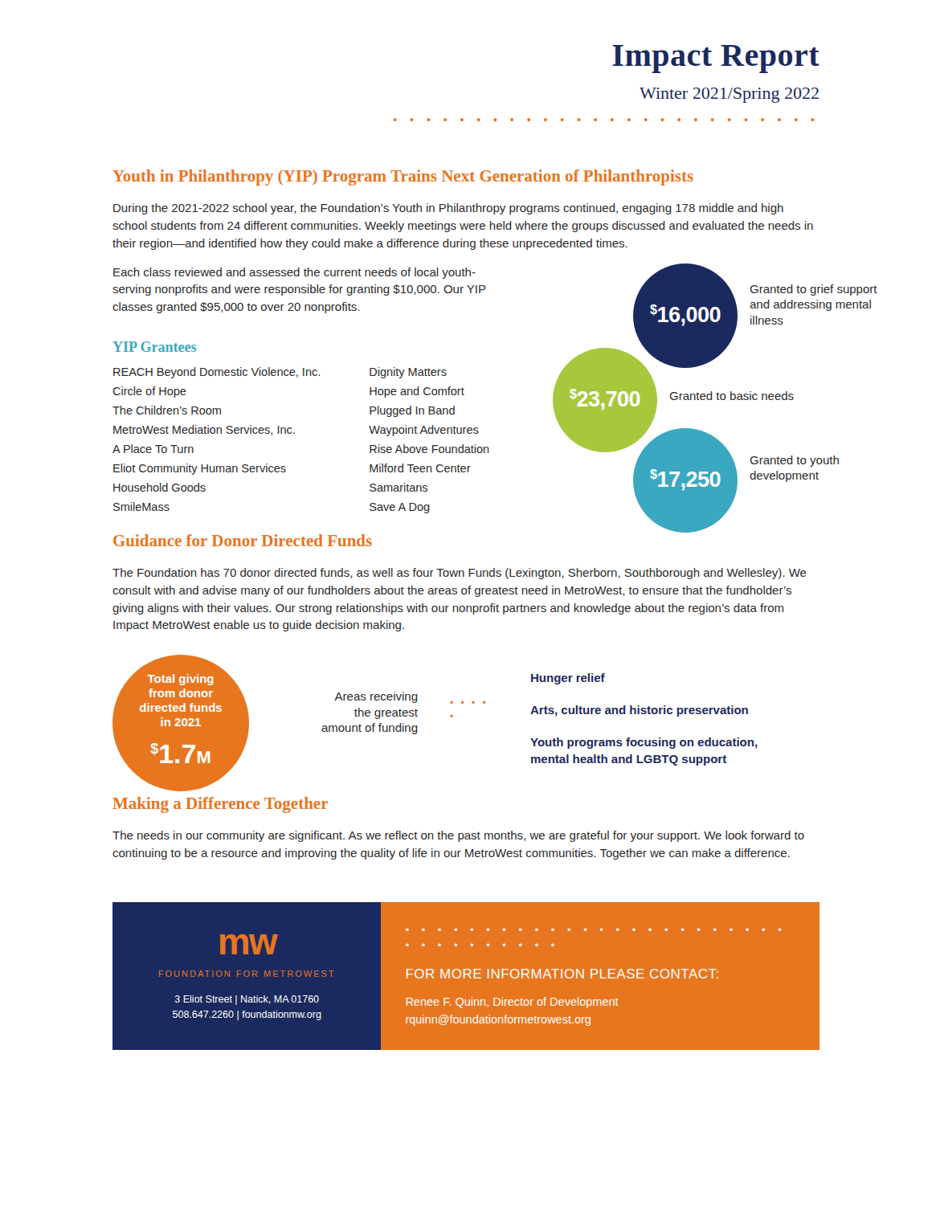Impact Report
Winter 2021/Spring 2022
• • • • • • • • • • • • • • • • • • • • • • • • • •
Youth in Philanthropy (YIP) Program Trains Next Generation of Philanthropists
During the 2021-2022 school year, the Foundation’s Youth in Philanthropy programs continued, engaging 178 middle and high school students from 24 different communities. Weekly meetings were held where the groups discussed and evaluated the needs in their region—and identified how they could make a difference during these unprecedented times.
Each class reviewed and assessed the current needs of local youth-serving nonprofits and were responsible for granting $10,000. Our YIP classes granted $95,000 to over 20 nonprofits.
YIP Grantees
REACH Beyond Domestic Violence, Inc.
Circle of Hope
The Children’s Room
MetroWest Mediation Services, Inc.
A Place To Turn
Eliot Community Human Services
Household Goods
SmileMass
Dignity Matters
Hope and Comfort
Plugged In Band
Waypoint Adventures
Rise Above Foundation
Milford Teen Center
Samaritans
Save A Dog
$16,000
$23,700
$17,250
Granted to grief support
and addressing mental
illness
Granted to basic needs
Granted to youth
development
Guidance for Donor Directed Funds
The Foundation has 70 donor directed funds, as well as four Town Funds (Lexington, Sherborn, Southborough and Wellesley). We consult with and advise many of our fundholders about the areas of greatest need in MetroWest, to ensure that the fundholder’s giving aligns with their values. Our strong relationships with our nonprofit partners and knowledge about the region’s data from Impact MetroWest enable us to guide decision making.
Total giving
from donor
directed funds
in 2021
$1.7M
Areas receiving
the greatest
amount of funding
• • • • •
Hunger relief
Arts, culture and historic preservation
Youth programs focusing on education,
mental health and LGBTQ support
Making a Difference Together
The needs in our community are significant. As we reflect on the past months, we are grateful for your support. We look forward to continuing to be a resource and improving the quality of life in our MetroWest communities. Together we can make a difference.
mw
FOUNDATION FOR METROWEST
3 Eliot Street | Natick, MA 01760
508.647.2260 | foundationmw.org
• • • • • • • • • • • • • • • • • • • • • • • • • • • • • • • • • •
FOR MORE INFORMATION PLEASE CONTACT:
Renee F. Quinn, Director of Development
rquinn@foundationformetrowest.org